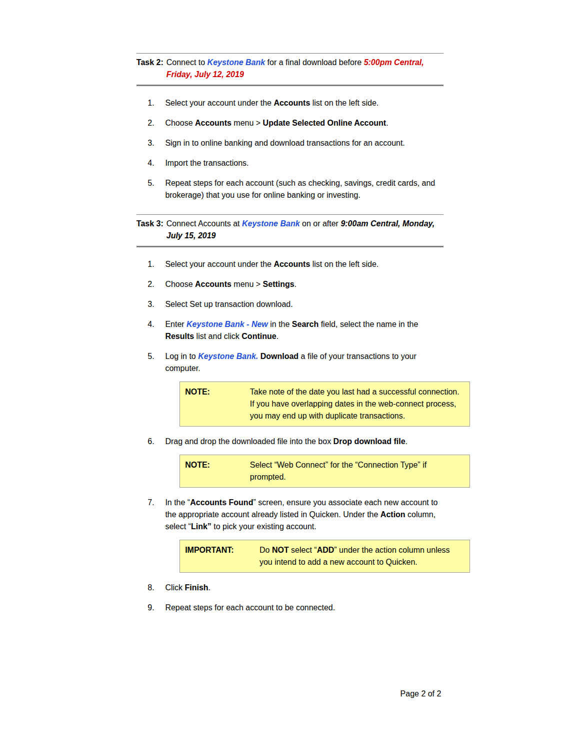Task 2:
Connect to Keystone Bank for a final download before 5:00pm Central, Friday, July 12, 2019
Select your account under the Accounts list on the left side.
Choose Accounts menu > Update Selected Online Account.
Sign in to online banking and download transactions for an account.
Import the transactions.
Repeat steps for each account (such as checking, savings, credit cards, and brokerage) that you use for online banking or investing.
Task 3:
Connect Accounts at Keystone Bank on or after 9:00am Central, Monday, July 15, 2019
Select your account under the Accounts list on the left side.
Choose Accounts menu > Settings.
Select Set up transaction download.
Enter Keystone Bank - New in the Search field, select the name in the Results list and click Continue.
Log in to Keystone Bank. Download a file of your transactions to your computer.
NOTE:
Take note of the date you last had a successful connection. If you have overlapping dates in the web-connect process, you may end up with duplicate transactions.
Drag and drop the downloaded file into the box Drop download file.
NOTE:
Select “Web Connect” for the “Connection Type” if prompted.
In the “Accounts Found” screen, ensure you associate each new account to the appropriate account already listed in Quicken. Under the Action column, select “Link” to pick your existing account.
IMPORTANT:
Do NOT select “ADD” under the action column unless you intend to add a new account to Quicken.
Click Finish.
Repeat steps for each account to be connected.
Page 2 of 2